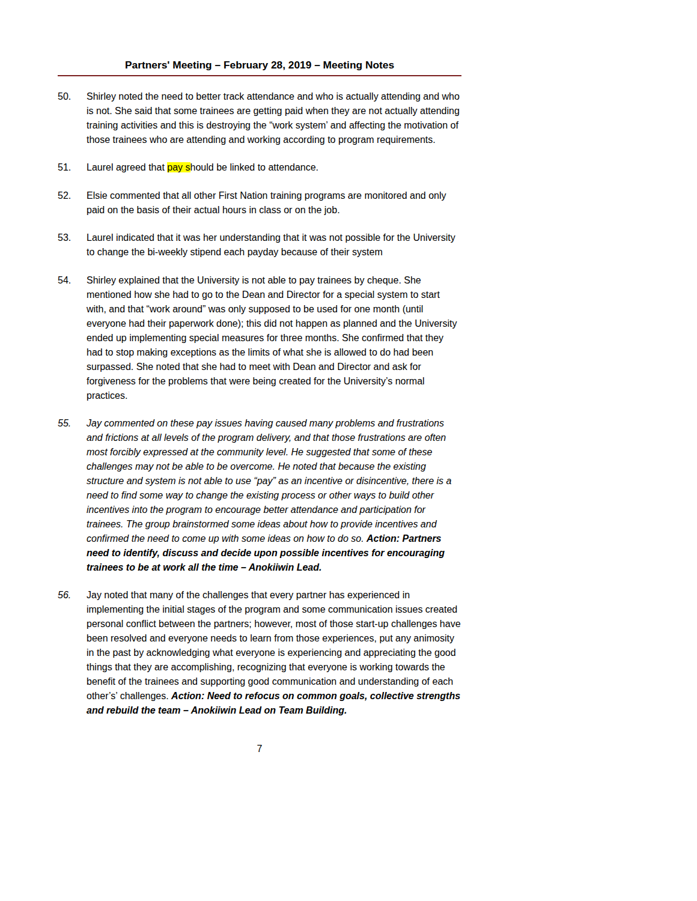Partners' Meeting – February 28, 2019 – Meeting Notes
50. Shirley noted the need to better track attendance and who is actually attending and who is not. She said that some trainees are getting paid when they are not actually attending training activities and this is destroying the “work system’ and affecting the motivation of those trainees who are attending and working according to program requirements.
51. Laurel agreed that pay should be linked to attendance.
52. Elsie commented that all other First Nation training programs are monitored and only paid on the basis of their actual hours in class or on the job.
53. Laurel indicated that it was her understanding that it was not possible for the University to change the bi-weekly stipend each payday because of their system
54. Shirley explained that the University is not able to pay trainees by cheque. She mentioned how she had to go to the Dean and Director for a special system to start with, and that “work around” was only supposed to be used for one month (until everyone had their paperwork done); this did not happen as planned and the University ended up implementing special measures for three months. She confirmed that they had to stop making exceptions as the limits of what she is allowed to do had been surpassed. She noted that she had to meet with Dean and Director and ask for forgiveness for the problems that were being created for the University’s normal practices.
55. Jay commented on these pay issues having caused many problems and frustrations and frictions at all levels of the program delivery, and that those frustrations are often most forcibly expressed at the community level. He suggested that some of these challenges may not be able to be overcome. He noted that because the existing structure and system is not able to use “pay” as an incentive or disincentive, there is a need to find some way to change the existing process or other ways to build other incentives into the program to encourage better attendance and participation for trainees. The group brainstormed some ideas about how to provide incentives and confirmed the need to come up with some ideas on how to do so. Action: Partners need to identify, discuss and decide upon possible incentives for encouraging trainees to be at work all the time – Anokiiwin Lead.
56. Jay noted that many of the challenges that every partner has experienced in implementing the initial stages of the program and some communication issues created personal conflict between the partners; however, most of those start-up challenges have been resolved and everyone needs to learn from those experiences, put any animosity in the past by acknowledging what everyone is experiencing and appreciating the good things that they are accomplishing, recognizing that everyone is working towards the benefit of the trainees and supporting good communication and understanding of each other’s’ challenges. Action: Need to refocus on common goals, collective strengths and rebuild the team – Anokiiwin Lead on Team Building.
7